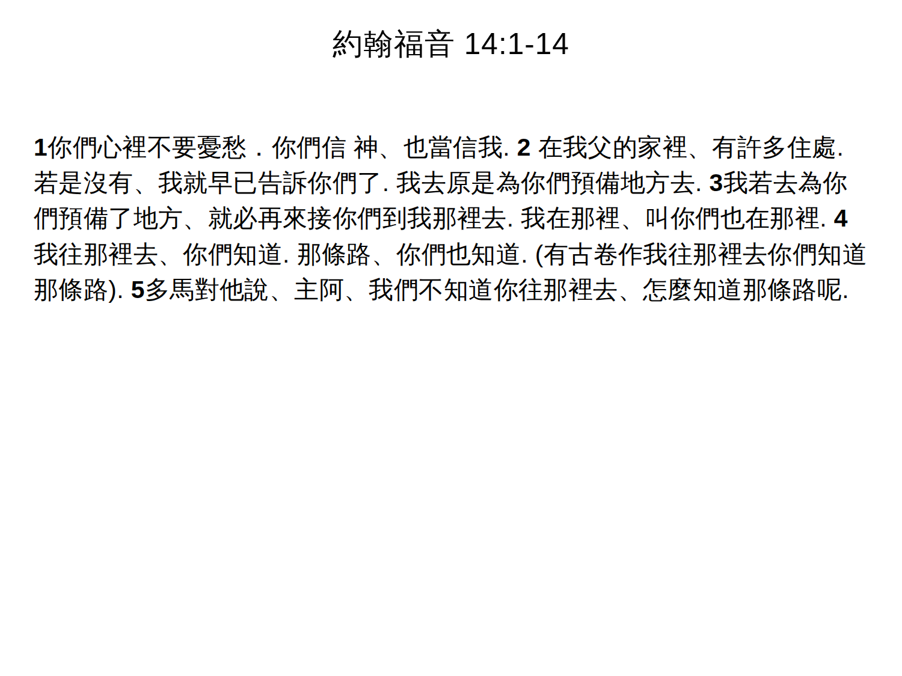約翰福音 14:1-14
1你們心裡不要憂愁．你們信 神、也當信我. 2 在我父的家裡、有許多住處. 若是沒有、我就早已告訴你們了. 我去原是為你們預備地方去. 3我若去為你們預備了地方、就必再來接你們到我那裡去. 我在那裡、叫你們也在那裡. 4我往那裡去、你們知道. 那條路、你們也知道. (有古卷作我往那裡去你們知道那條路). 5多馬對他說、主阿、我們不知道你往那裡去、怎麼知道那條路呢.